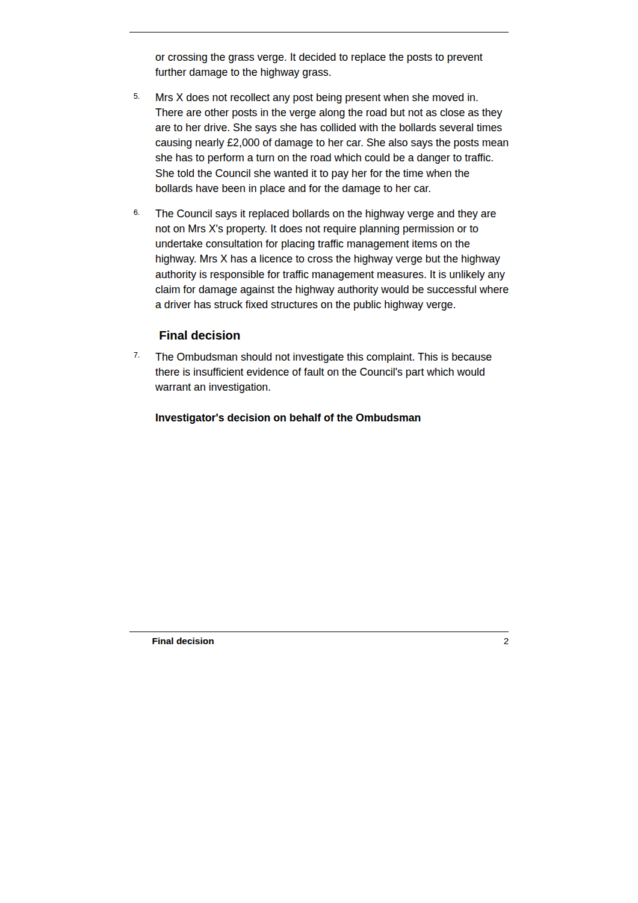or crossing the grass verge. It decided to replace the posts to prevent further damage to the highway grass.
Mrs X does not recollect any post being present when she moved in. There are other posts in the verge along the road but not as close as they are to her drive. She says she has collided with the bollards several times causing nearly £2,000 of damage to her car. She also says the posts mean she has to perform a turn on the road which could be a danger to traffic. She told the Council she wanted it to pay her for the time when the bollards have been in place and for the damage to her car.
The Council says it replaced bollards on the highway verge and they are not on Mrs X's property. It does not require planning permission or to undertake consultation for placing traffic management items on the highway. Mrs X has a licence to cross the highway verge but the highway authority is responsible for traffic management measures. It is unlikely any claim for damage against the highway authority would be successful where a driver has struck fixed structures on the public highway verge.
Final decision
The Ombudsman should not investigate this complaint. This is because there is insufficient evidence of fault on the Council's part which would warrant an investigation.
Investigator's decision on behalf of the Ombudsman
Final decision 2